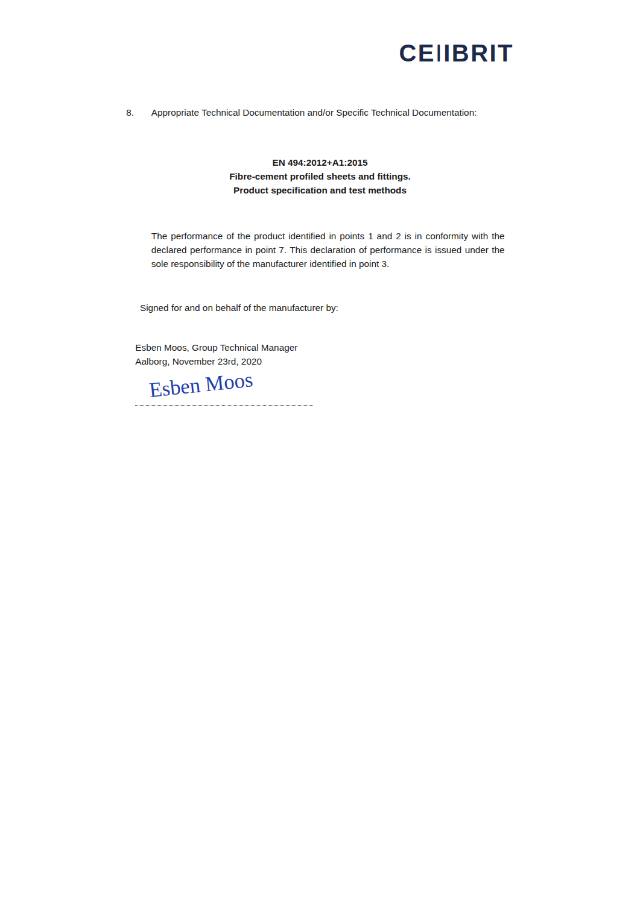CEIIBRIT
8. Appropriate Technical Documentation and/or Specific Technical Documentation:
EN 494:2012+A1:2015
Fibre-cement profiled sheets and fittings.
Product specification and test methods
The performance of the product identified in points 1 and 2 is in conformity with the declared performance in point 7. This declaration of performance is issued under the sole responsibility of the manufacturer identified in point 3.
Signed for and on behalf of the manufacturer by:
Esben Moos, Group Technical Manager
Aalborg, November 23rd, 2020
Esben Moos